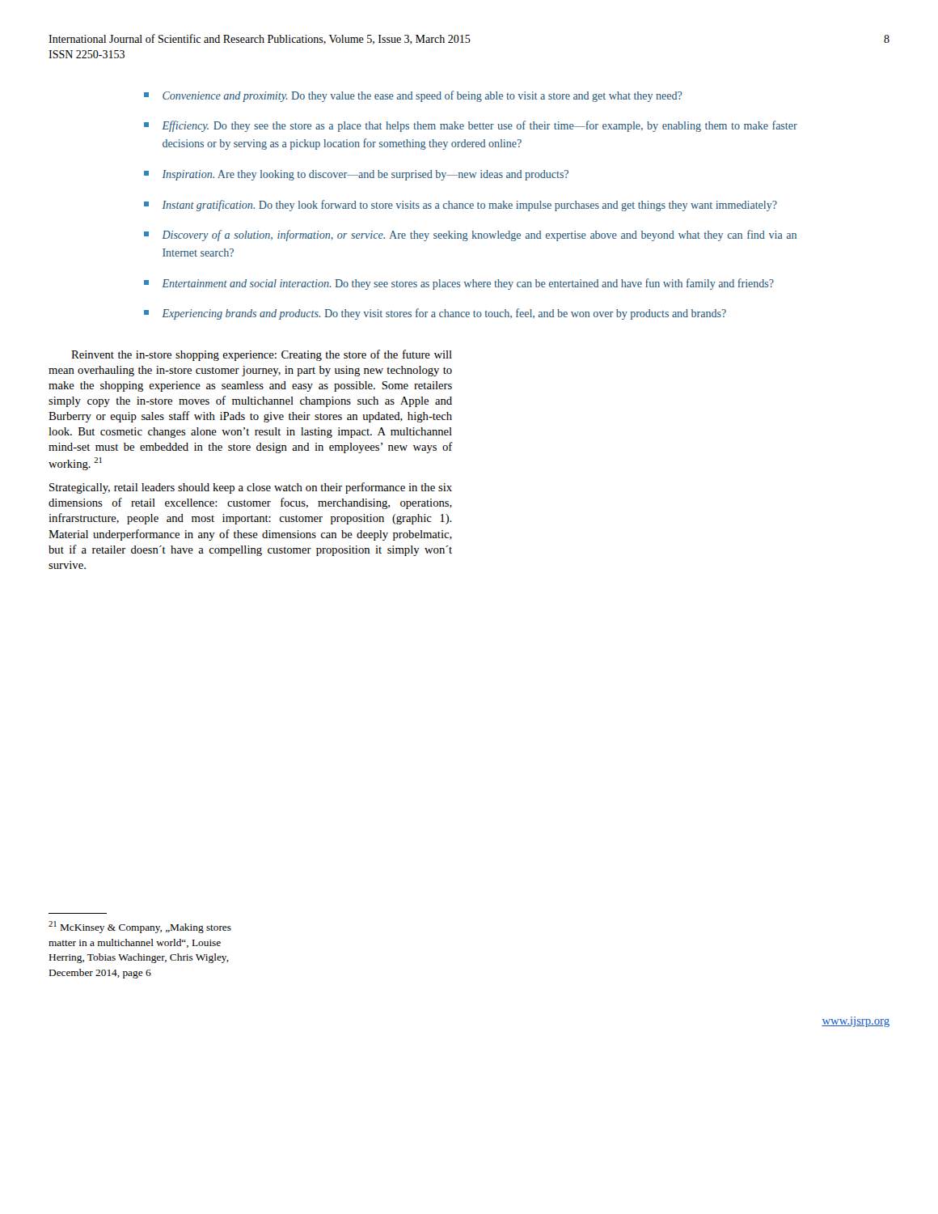International Journal of Scientific and Research Publications, Volume 5, Issue 3, March 2015
ISSN 2250-3153
8
Convenience and proximity. Do they value the ease and speed of being able to visit a store and get what they need?
Efficiency. Do they see the store as a place that helps them make better use of their time—for example, by enabling them to make faster decisions or by serving as a pickup location for something they ordered online?
Inspiration. Are they looking to discover—and be surprised by—new ideas and products?
Instant gratification. Do they look forward to store visits as a chance to make impulse purchases and get things they want immediately?
Discovery of a solution, information, or service. Are they seeking knowledge and expertise above and beyond what they can find via an Internet search?
Entertainment and social interaction. Do they see stores as places where they can be entertained and have fun with family and friends?
Experiencing brands and products. Do they visit stores for a chance to touch, feel, and be won over by products and brands?
Reinvent the in-store shopping experience: Creating the store of the future will mean overhauling the in-store customer journey, in part by using new technology to make the shopping experience as seamless and easy as possible. Some retailers simply copy the in-store moves of multichannel champions such as Apple and Burberry or equip sales staff with iPads to give their stores an updated, high-tech look. But cosmetic changes alone won’t result in lasting impact. A multichannel mind-set must be embedded in the store design and in employees’ new ways of working. 21
Strategically, retail leaders should keep a close watch on their performance in the six dimensions of retail excellence: customer focus, merchandising, operations, infrarstructure, people and most important: customer proposition (graphic 1). Material underperformance in any of these dimensions can be deeply probelmatic, but if a retailer doesn´t have a compelling customer proposition it simply won´t survive.
21 McKinsey & Company, „Making stores matter in a multichannel world“, Louise Herring, Tobias Wachinger, Chris Wigley, December 2014, page 6
www.ijsrp.org